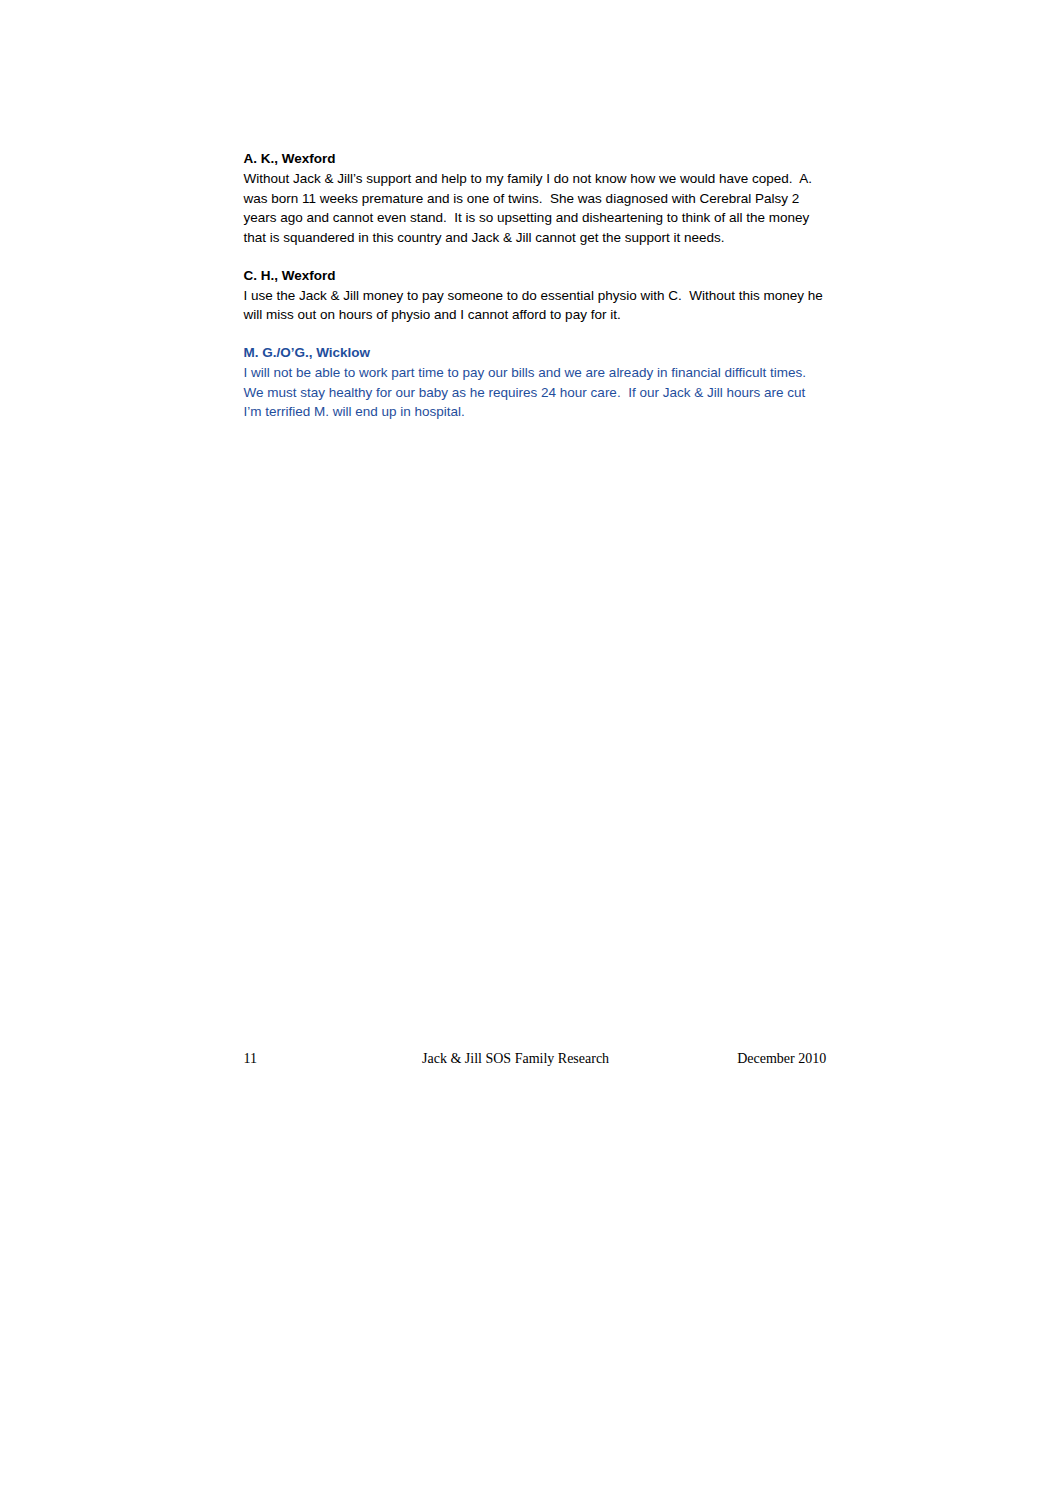A. K., Wexford
Without Jack & Jill’s support and help to my family I do not know how we would have coped. A. was born 11 weeks premature and is one of twins. She was diagnosed with Cerebral Palsy 2 years ago and cannot even stand. It is so upsetting and disheartening to think of all the money that is squandered in this country and Jack & Jill cannot get the support it needs.
C. H., Wexford
I use the Jack & Jill money to pay someone to do essential physio with C. Without this money he will miss out on hours of physio and I cannot afford to pay for it.
M. G./O’G., Wicklow
I will not be able to work part time to pay our bills and we are already in financial difficult times. We must stay healthy for our baby as he requires 24 hour care. If our Jack & Jill hours are cut I’m terrified M. will end up in hospital.
11
Jack & Jill SOS Family Research
December 2010